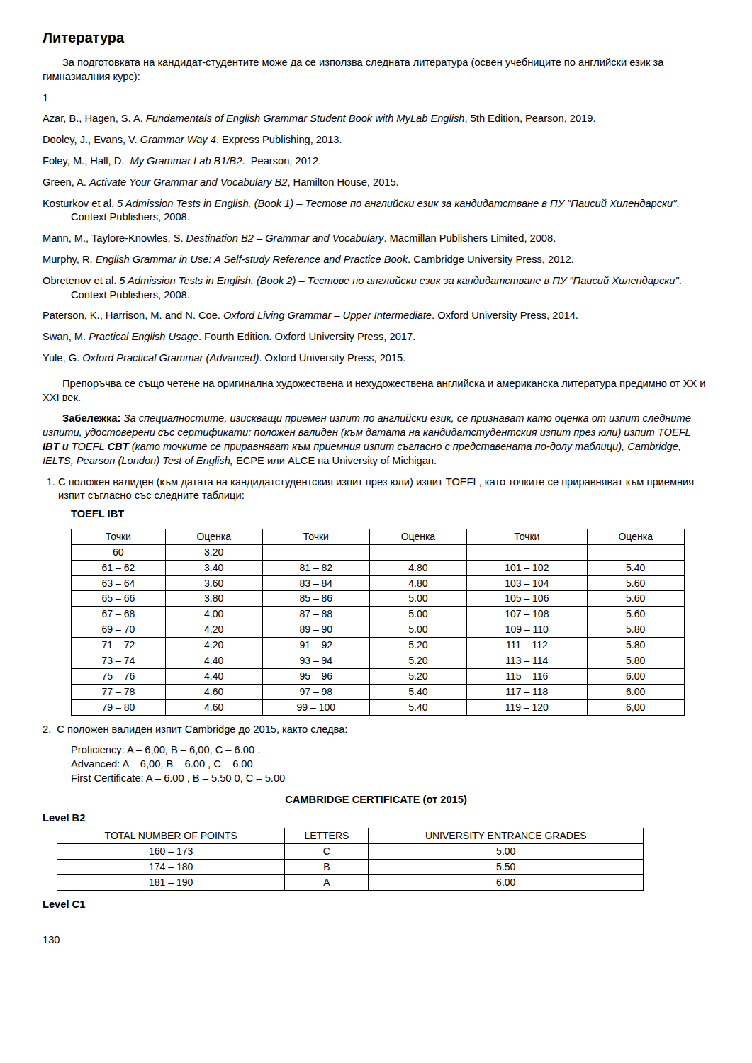Литература
За подготовката на кандидат-студентите може да се използва следната литература (освен учебниците по английски език за гимназиалния курс):
1
Azar, B., Hagen, S. A. Fundamentals of English Grammar Student Book with MyLab English, 5th Edition, Pearson, 2019.
Dooley, J., Evans, V. Grammar Way 4. Express Publishing, 2013.
Foley, M., Hall, D. My Grammar Lab B1/B2. Pearson, 2012.
Green, A. Activate Your Grammar and Vocabulary B2, Hamilton House, 2015.
Kosturkov et al. 5 Admission Tests in English. (Book 1) – Тестове по английски език за кандидатстване в ПУ "Паисий Хилендарски". Context Publishers, 2008.
Mann, M., Taylore-Knowles, S. Destination B2 – Grammar and Vocabulary. Macmillan Publishers Limited, 2008.
Murphy, R. English Grammar in Use: A Self-study Reference and Practice Book. Cambridge University Press, 2012.
Obretenov et al. 5 Admission Tests in English. (Book 2) – Тестове по английски език за кандидатстване в ПУ "Паисий Хилендарски". Context Publishers, 2008.
Paterson, K., Harrison, M. and N. Coe. Oxford Living Grammar – Upper Intermediate. Oxford University Press, 2014.
Swan, M. Practical English Usage. Fourth Edition. Oxford University Press, 2017.
Yule, G. Oxford Practical Grammar (Advanced). Oxford University Press, 2015.
Препоръчва се също четене на оригинална художествена и нехудожествена английска и американска литература предимно от ХХ и ХХI век.
Забележка: За специалностите, изискващи приемен изпит по английски език, се признават като оценка от изпит следните изпити, удостоверени със сертификати: положен валиден (към датата на кандидатстудентския изпит през юли) изпит TOEFL IBT и TOEFL CBT (като точките се приравняват към приемния изпит съгласно с представената по-долу таблици), Cambridge, IELTS, Pearson (London) Test of English, ECPE или ALCE на University of Michigan.
С положен валиден (към датата на кандидатстудентския изпит през юли) изпит TOEFL, като точките се приравняват към приемния изпит съгласно със следните таблици:
TOEFL IBT
| Точки | Оценка | Точки | Оценка | Точки | Оценка |
| 60 | 3.20 | | | | |
| 61 – 62 | 3.40 | 81 – 82 | 4.80 | 101 – 102 | 5.40 |
| 63 – 64 | 3.60 | 83 – 84 | 4.80 | 103 – 104 | 5.60 |
| 65 – 66 | 3.80 | 85 – 86 | 5.00 | 105 – 106 | 5.60 |
| 67 – 68 | 4.00 | 87 – 88 | 5.00 | 107 – 108 | 5.60 |
| 69 – 70 | 4.20 | 89 – 90 | 5.00 | 109 – 110 | 5.80 |
| 71 – 72 | 4.20 | 91 – 92 | 5.20 | 111 – 112 | 5.80 |
| 73 – 74 | 4.40 | 93 – 94 | 5.20 | 113 – 114 | 5.80 |
| 75 – 76 | 4.40 | 95 – 96 | 5.20 | 115 – 116 | 6.00 |
| 77 – 78 | 4.60 | 97 – 98 | 5.40 | 117 – 118 | 6.00 |
| 79 – 80 | 4.60 | 99 – 100 | 5.40 | 119 – 120 | 6,00 |
2. С положен валиден изпит Cambridge до 2015, както следва:
Proficiency: A – 6,00, B – 6,00, C – 6.00 .
Advanced: A – 6,00, B – 6.00 , C – 6.00
First Certificate: A – 6.00 , B – 5.50 0, C – 5.00
CAMBRIDGE CERTIFICATE (от 2015)
Level B2
| TOTAL NUMBER OF POINTS | LETTERS | UNIVERSITY ENTRANCE GRADES |
| 160 – 173 | C | 5.00 |
| 174 – 180 | B | 5.50 |
| 181 – 190 | A | 6.00 |
Level C1
130